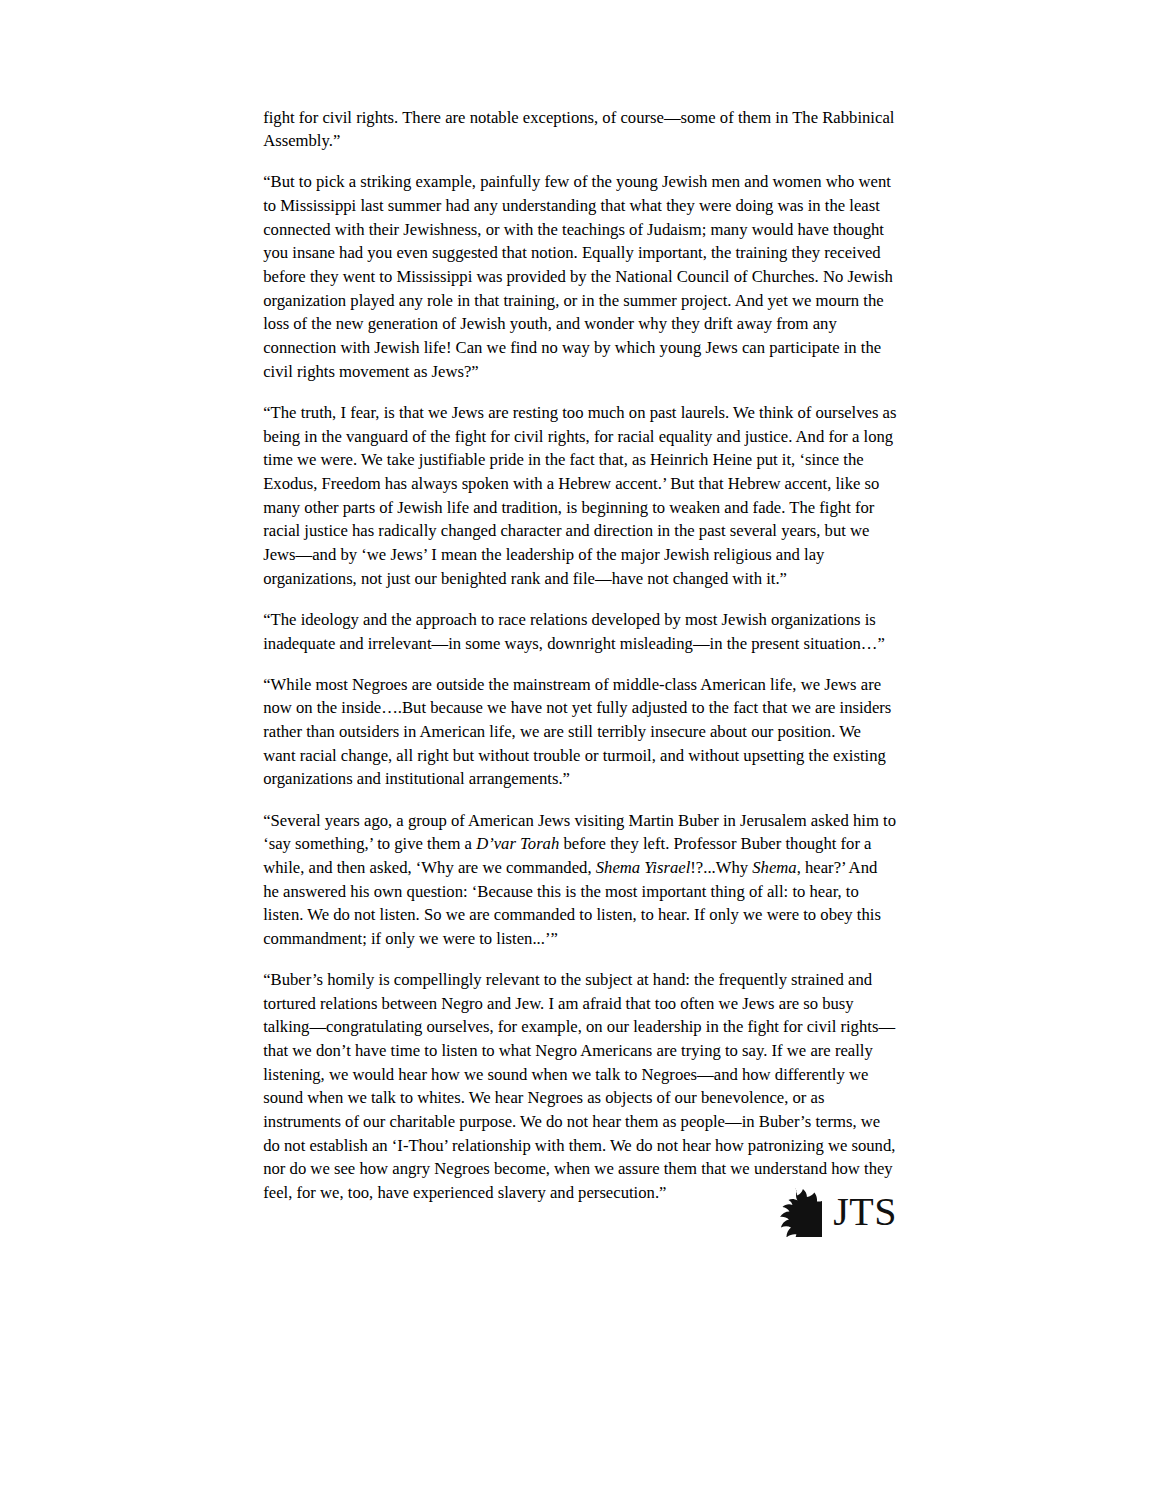fight for civil rights. There are notable exceptions, of course—some of them in The Rabbinical Assembly.”
“But to pick a striking example, painfully few of the young Jewish men and women who went to Mississippi last summer had any understanding that what they were doing was in the least connected with their Jewishness, or with the teachings of Judaism; many would have thought you insane had you even suggested that notion. Equally important, the training they received before they went to Mississippi was provided by the National Council of Churches. No Jewish organization played any role in that training, or in the summer project. And yet we mourn the loss of the new generation of Jewish youth, and wonder why they drift away from any connection with Jewish life! Can we find no way by which young Jews can participate in the civil rights movement as Jews?”
“The truth, I fear, is that we Jews are resting too much on past laurels. We think of ourselves as being in the vanguard of the fight for civil rights, for racial equality and justice. And for a long time we were. We take justifiable pride in the fact that, as Heinrich Heine put it, ‘since the Exodus, Freedom has always spoken with a Hebrew accent.’ But that Hebrew accent, like so many other parts of Jewish life and tradition, is beginning to weaken and fade. The fight for racial justice has radically changed character and direction in the past several years, but we Jews—and by ‘we Jews’ I mean the leadership of the major Jewish religious and lay organizations, not just our benighted rank and file—have not changed with it.”
“The ideology and the approach to race relations developed by most Jewish organizations is inadequate and irrelevant—in some ways, downright misleading—in the present situation…”
“While most Negroes are outside the mainstream of middle-class American life, we Jews are now on the inside….But because we have not yet fully adjusted to the fact that we are insiders rather than outsiders in American life, we are still terribly insecure about our position. We want racial change, all right but without trouble or turmoil, and without upsetting the existing organizations and institutional arrangements.”
“Several years ago, a group of American Jews visiting Martin Buber in Jerusalem asked him to ‘say something,’ to give them a D’var Torah before they left. Professor Buber thought for a while, and then asked, ‘Why are we commanded, Shema Yisrael!?...Why Shema, hear?’ And he answered his own question: ‘Because this is the most important thing of all: to hear, to listen. We do not listen. So we are commanded to listen, to hear. If only we were to obey this commandment; if only we were to listen...’”
“Buber’s homily is compellingly relevant to the subject at hand: the frequently strained and tortured relations between Negro and Jew. I am afraid that too often we Jews are so busy talking—congratulating ourselves, for example, on our leadership in the fight for civil rights—that we don’t have time to listen to what Negro Americans are trying to say. If we are really listening, we would hear how we sound when we talk to Negroes—and how differently we sound when we talk to whites. We hear Negroes as objects of our benevolence, or as instruments of our charitable purpose. We do not hear them as people—in Buber’s terms, we do not establish an ‘I-Thou’ relationship with them. We do not hear how patronizing we sound, nor do we see how angry Negroes become, when we assure them that we understand how they feel, for we, too, have experienced slavery and persecution.”
JTS